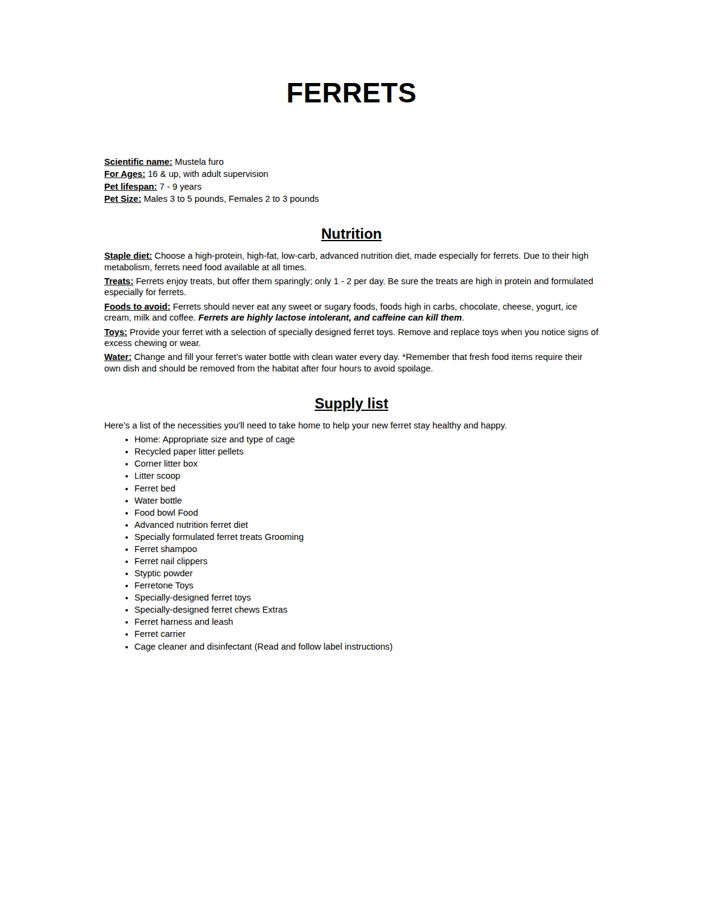FERRETS
Scientific name: Mustela furo
For Ages: 16 & up, with adult supervision
Pet lifespan: 7 - 9 years
Pet Size: Males 3 to 5 pounds, Females 2 to 3 pounds
Nutrition
Staple diet: Choose a high-protein, high-fat, low-carb, advanced nutrition diet, made especially for ferrets. Due to their high metabolism, ferrets need food available at all times.
Treats: Ferrets enjoy treats, but offer them sparingly; only 1 - 2 per day. Be sure the treats are high in protein and formulated especially for ferrets.
Foods to avoid: Ferrets should never eat any sweet or sugary foods, foods high in carbs, chocolate, cheese, yogurt, ice cream, milk and coffee. Ferrets are highly lactose intolerant, and caffeine can kill them.
Toys: Provide your ferret with a selection of specially designed ferret toys. Remove and replace toys when you notice signs of excess chewing or wear.
Water: Change and fill your ferret’s water bottle with clean water every day. *Remember that fresh food items require their own dish and should be removed from the habitat after four hours to avoid spoilage.
Supply list
Here’s a list of the necessities you’ll need to take home to help your new ferret stay healthy and happy.
Home: Appropriate size and type of cage
Recycled paper litter pellets
Corner litter box
Litter scoop
Ferret bed
Water bottle
Food bowl Food
Advanced nutrition ferret diet
Specially formulated ferret treats Grooming
Ferret shampoo
Ferret nail clippers
Styptic powder
Ferretone Toys
Specially-designed ferret toys
Specially-designed ferret chews Extras
Ferret harness and leash
Ferret carrier
Cage cleaner and disinfectant (Read and follow label instructions)